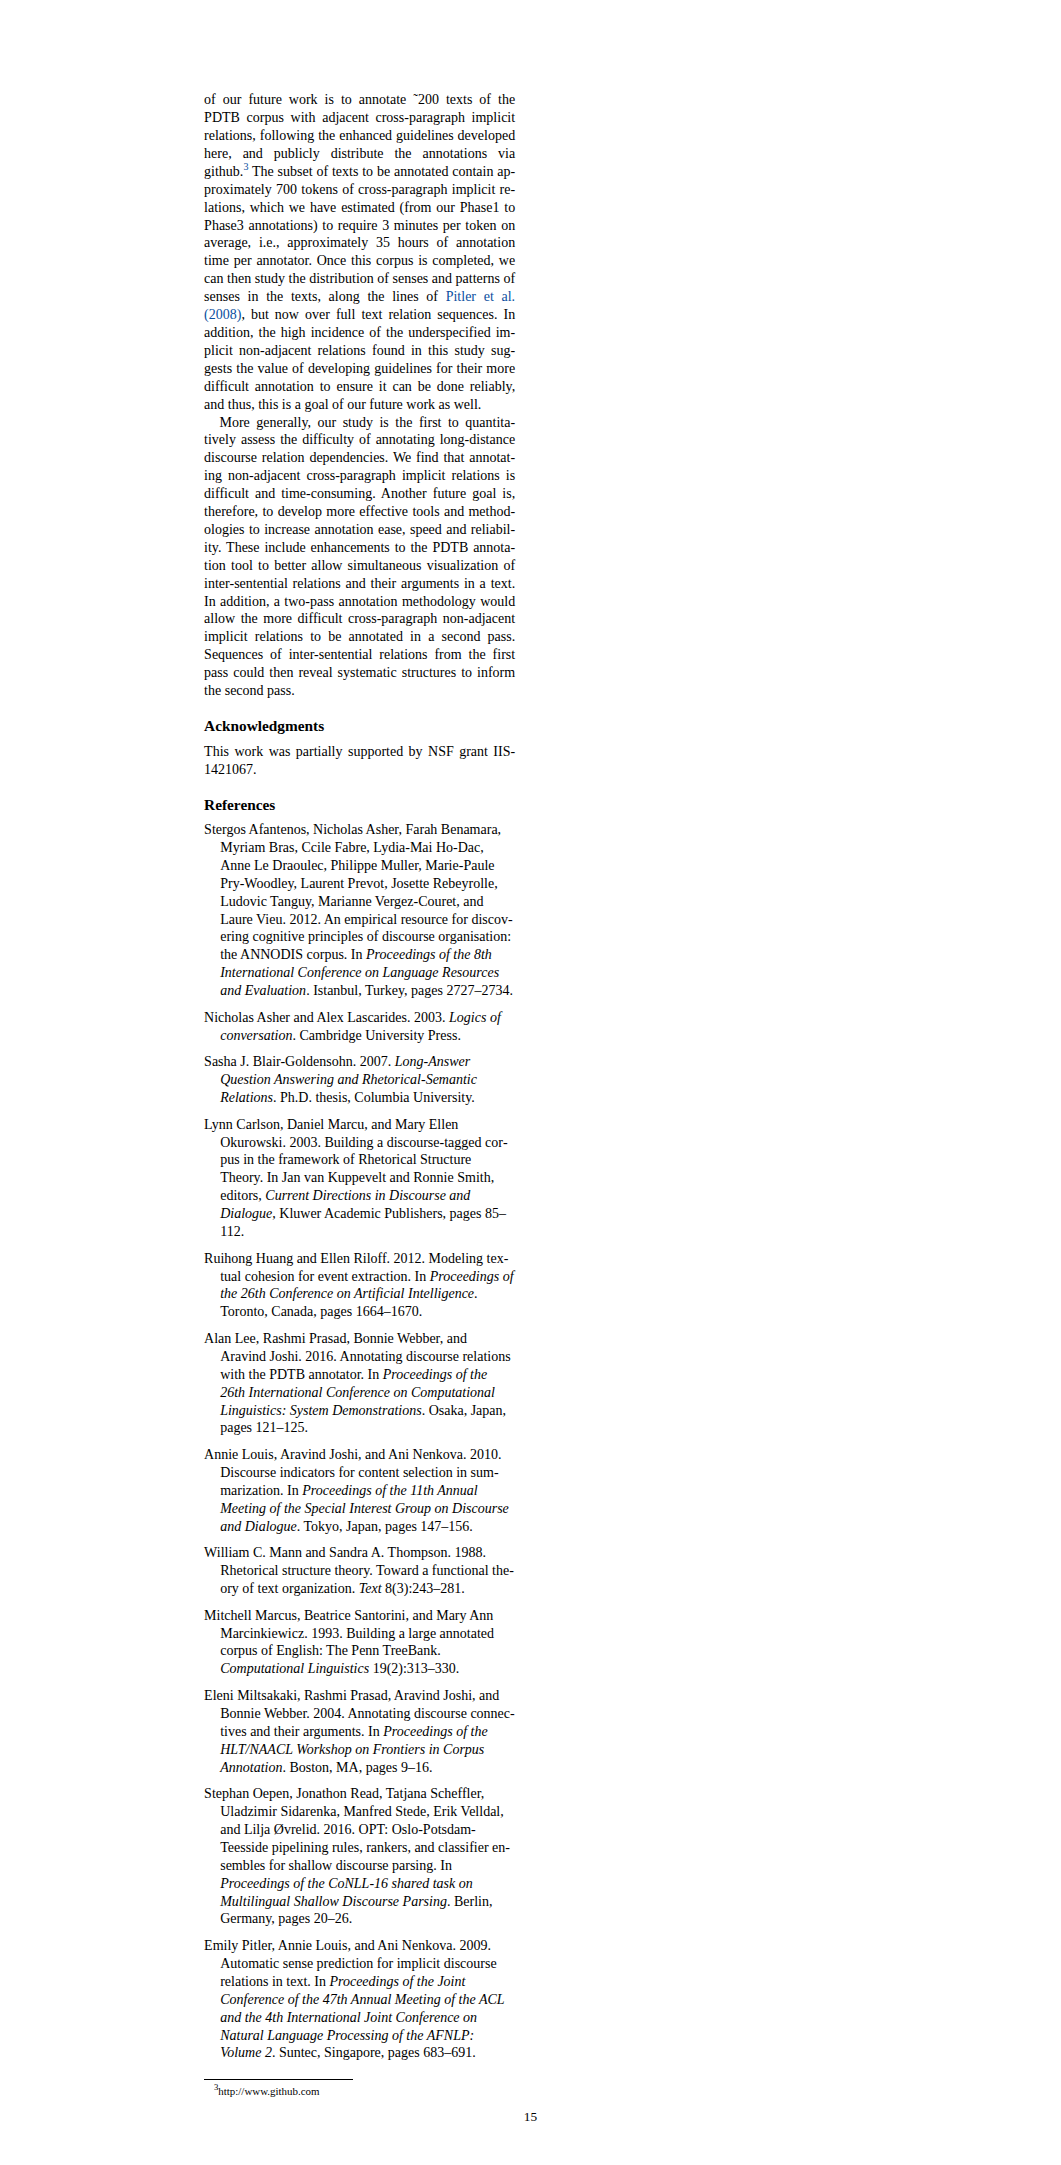of our future work is to annotate ˜200 texts of the PDTB corpus with adjacent cross-paragraph implicit relations, following the enhanced guidelines developed here, and publicly distribute the annotations via github.3 The subset of texts to be annotated contain approximately 700 tokens of cross-paragraph implicit relations, which we have estimated (from our Phase1 to Phase3 annotations) to require 3 minutes per token on average, i.e., approximately 35 hours of annotation time per annotator. Once this corpus is completed, we can then study the distribution of senses and patterns of senses in the texts, along the lines of Pitler et al. (2008), but now over full text relation sequences. In addition, the high incidence of the underspecified implicit non-adjacent relations found in this study suggests the value of developing guidelines for their more difficult annotation to ensure it can be done reliably, and thus, this is a goal of our future work as well.
More generally, our study is the first to quantitatively assess the difficulty of annotating long-distance discourse relation dependencies. We find that annotating non-adjacent cross-paragraph implicit relations is difficult and time-consuming. Another future goal is, therefore, to develop more effective tools and methodologies to increase annotation ease, speed and reliability. These include enhancements to the PDTB annotation tool to better allow simultaneous visualization of inter-sentential relations and their arguments in a text. In addition, a two-pass annotation methodology would allow the more difficult cross-paragraph non-adjacent implicit relations to be annotated in a second pass. Sequences of inter-sentential relations from the first pass could then reveal systematic structures to inform the second pass.
Acknowledgments
This work was partially supported by NSF grant IIS-1421067.
References
Stergos Afantenos, Nicholas Asher, Farah Benamara, Myriam Bras, Ccile Fabre, Lydia-Mai Ho-Dac, Anne Le Draoulec, Philippe Muller, Marie-Paule Pry-Woodley, Laurent Prevot, Josette Rebeyrolle, Ludovic Tanguy, Marianne Vergez-Couret, and Laure Vieu. 2012. An empirical resource for discovering cognitive principles of discourse organisation: the ANNODIS corpus. In Proceedings of the 8th International Conference on Language Resources and Evaluation. Istanbul, Turkey, pages 2727–2734.
Nicholas Asher and Alex Lascarides. 2003. Logics of conversation. Cambridge University Press.
Sasha J. Blair-Goldensohn. 2007. Long-Answer Question Answering and Rhetorical-Semantic Relations. Ph.D. thesis, Columbia University.
Lynn Carlson, Daniel Marcu, and Mary Ellen Okurowski. 2003. Building a discourse-tagged corpus in the framework of Rhetorical Structure Theory. In Jan van Kuppevelt and Ronnie Smith, editors, Current Directions in Discourse and Dialogue, Kluwer Academic Publishers, pages 85–112.
Ruihong Huang and Ellen Riloff. 2012. Modeling textual cohesion for event extraction. In Proceedings of the 26th Conference on Artificial Intelligence. Toronto, Canada, pages 1664–1670.
Alan Lee, Rashmi Prasad, Bonnie Webber, and Aravind Joshi. 2016. Annotating discourse relations with the PDTB annotator. In Proceedings of the 26th International Conference on Computational Linguistics: System Demonstrations. Osaka, Japan, pages 121–125.
Annie Louis, Aravind Joshi, and Ani Nenkova. 2010. Discourse indicators for content selection in summarization. In Proceedings of the 11th Annual Meeting of the Special Interest Group on Discourse and Dialogue. Tokyo, Japan, pages 147–156.
William C. Mann and Sandra A. Thompson. 1988. Rhetorical structure theory. Toward a functional theory of text organization. Text 8(3):243–281.
Mitchell Marcus, Beatrice Santorini, and Mary Ann Marcinkiewicz. 1993. Building a large annotated corpus of English: The Penn TreeBank. Computational Linguistics 19(2):313–330.
Eleni Miltsakaki, Rashmi Prasad, Aravind Joshi, and Bonnie Webber. 2004. Annotating discourse connectives and their arguments. In Proceedings of the HLT/NAACL Workshop on Frontiers in Corpus Annotation. Boston, MA, pages 9–16.
Stephan Oepen, Jonathon Read, Tatjana Scheffler, Uladzimir Sidarenka, Manfred Stede, Erik Velldal, and Lilja Øvrelid. 2016. OPT: Oslo-Potsdam-Teesside pipelining rules, rankers, and classifier ensembles for shallow discourse parsing. In Proceedings of the CoNLL-16 shared task on Multilingual Shallow Discourse Parsing. Berlin, Germany, pages 20–26.
Emily Pitler, Annie Louis, and Ani Nenkova. 2009. Automatic sense prediction for implicit discourse relations in text. In Proceedings of the Joint Conference of the 47th Annual Meeting of the ACL and the 4th International Joint Conference on Natural Language Processing of the AFNLP: Volume 2. Suntec, Singapore, pages 683–691.
3http://www.github.com
15